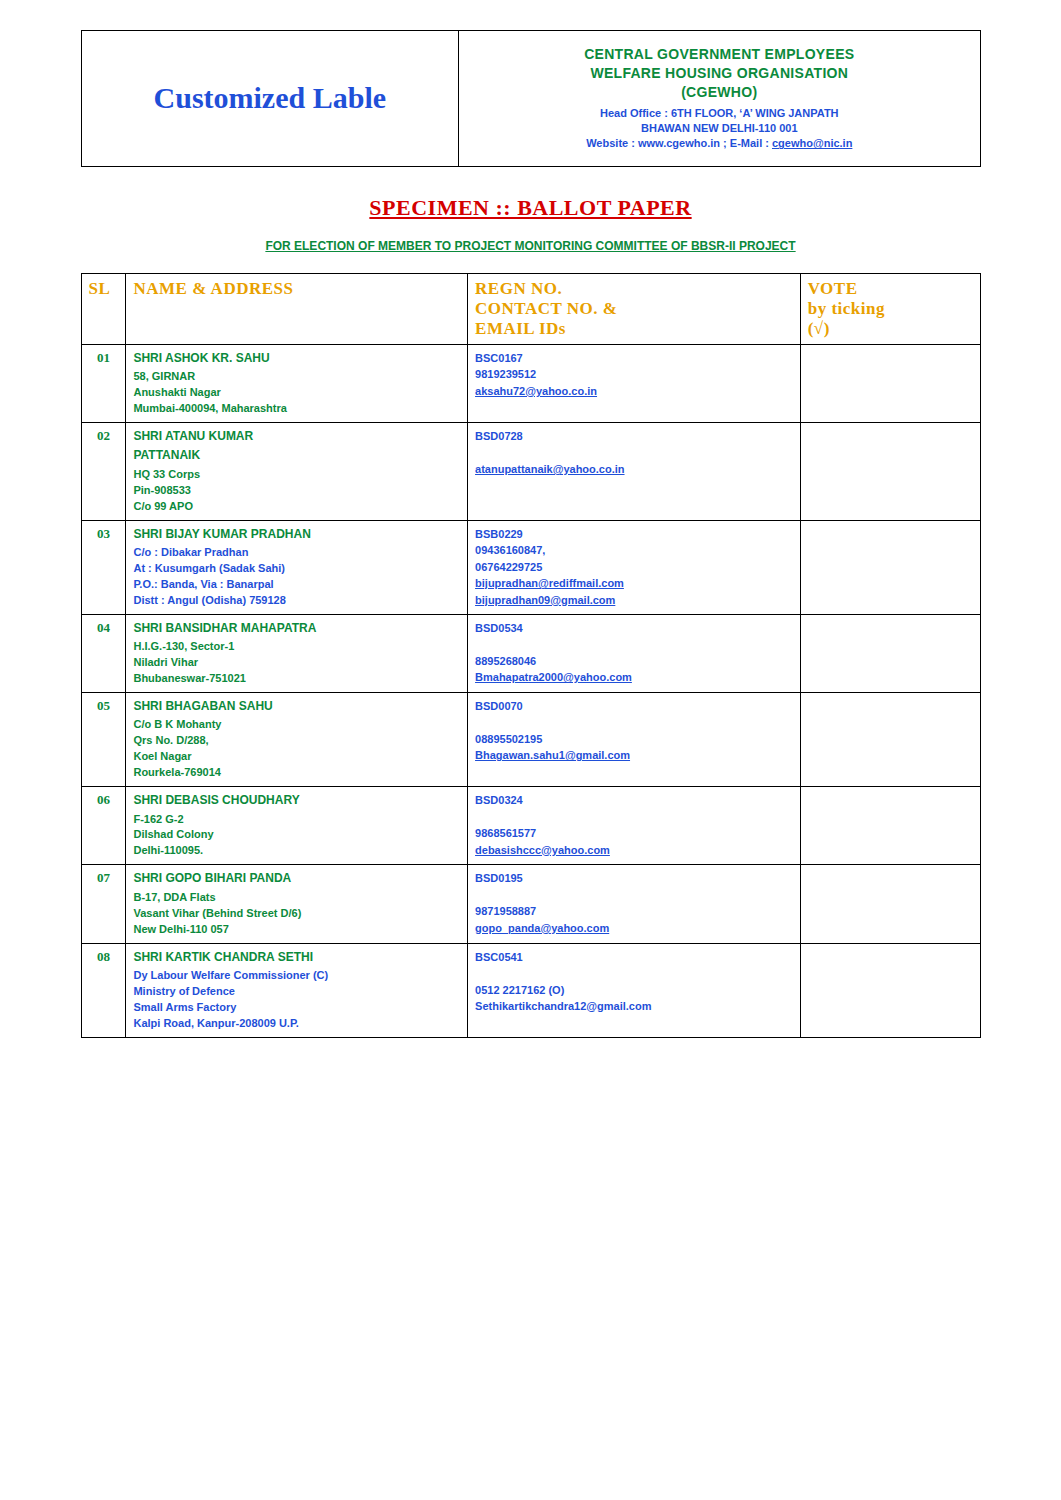| Customized Lable | CENTRAL GOVERNMENT EMPLOYEES WELFARE HOUSING ORGANISATION (CGEWHO) Head Office : 6TH FLOOR, ‘A’ WING JANPATH BHAWAN NEW DELHI-110 001 Website : www.cgewho.in ; E-Mail : cgewho@nic.in |
SPECIMEN :: BALLOT PAPER
FOR ELECTION OF MEMBER TO PROJECT MONITORING COMMITTEE OF BBSR-II PROJECT
| SL | NAME & ADDRESS | REGN NO. CONTACT NO. & EMAIL IDs | VOTE by ticking (√) |
| --- | --- | --- | --- |
| 01 | SHRI ASHOK KR. SAHU 58, GIRNAR Anushakti Nagar Mumbai-400094, Maharashtra | BSC0167 9819239512 aksahu72@yahoo.co.in | |
| 02 | SHRI ATANU KUMAR PATTANAIK HQ 33 Corps Pin-908533 C/o 99 APO | BSD0728 atanupattanaik@yahoo.co.in | |
| 03 | SHRI BIJAY KUMAR PRADHAN C/o : Dibakar Pradhan At : Kusumgarh (Sadak Sahi) P.O.: Banda, Via : Banarpal Distt : Angul (Odisha) 759128 | BSB0229 09436160847, 06764229725 bijupradhan@rediffmail.com bijupradhan09@gmail.com | |
| 04 | SHRI BANSIDHAR MAHAPATRA H.I.G.-130, Sector-1 Niladri Vihar Bhubaneswar-751021 | BSD0534 8895268046 Bmahapatra2000@yahoo.com | |
| 05 | SHRI BHAGABAN SAHU C/o B K Mohanty Qrs No. D/288, Koel Nagar Rourkela-769014 | BSD0070 08895502195 Bhagawan.sahu1@gmail.com | |
| 06 | SHRI DEBASIS CHOUDHARY F-162 G-2 Dilshad Colony Delhi-110095. | BSD0324 9868561577 debasishccc@yahoo.com | |
| 07 | SHRI GOPO BIHARI PANDA B-17, DDA Flats Vasant Vihar (Behind Street D/6) New Delhi-110 057 | BSD0195 9871958887 gopo_panda@yahoo.com | |
| 08 | SHRI KARTIK CHANDRA SETHI Dy Labour Welfare Commissioner (C) Ministry of Defence Small Arms Factory Kalpi Road, Kanpur-208009 U.P. | BSC0541 0512 2217162 (O) Sethikartikchandra12@gmail.com | |